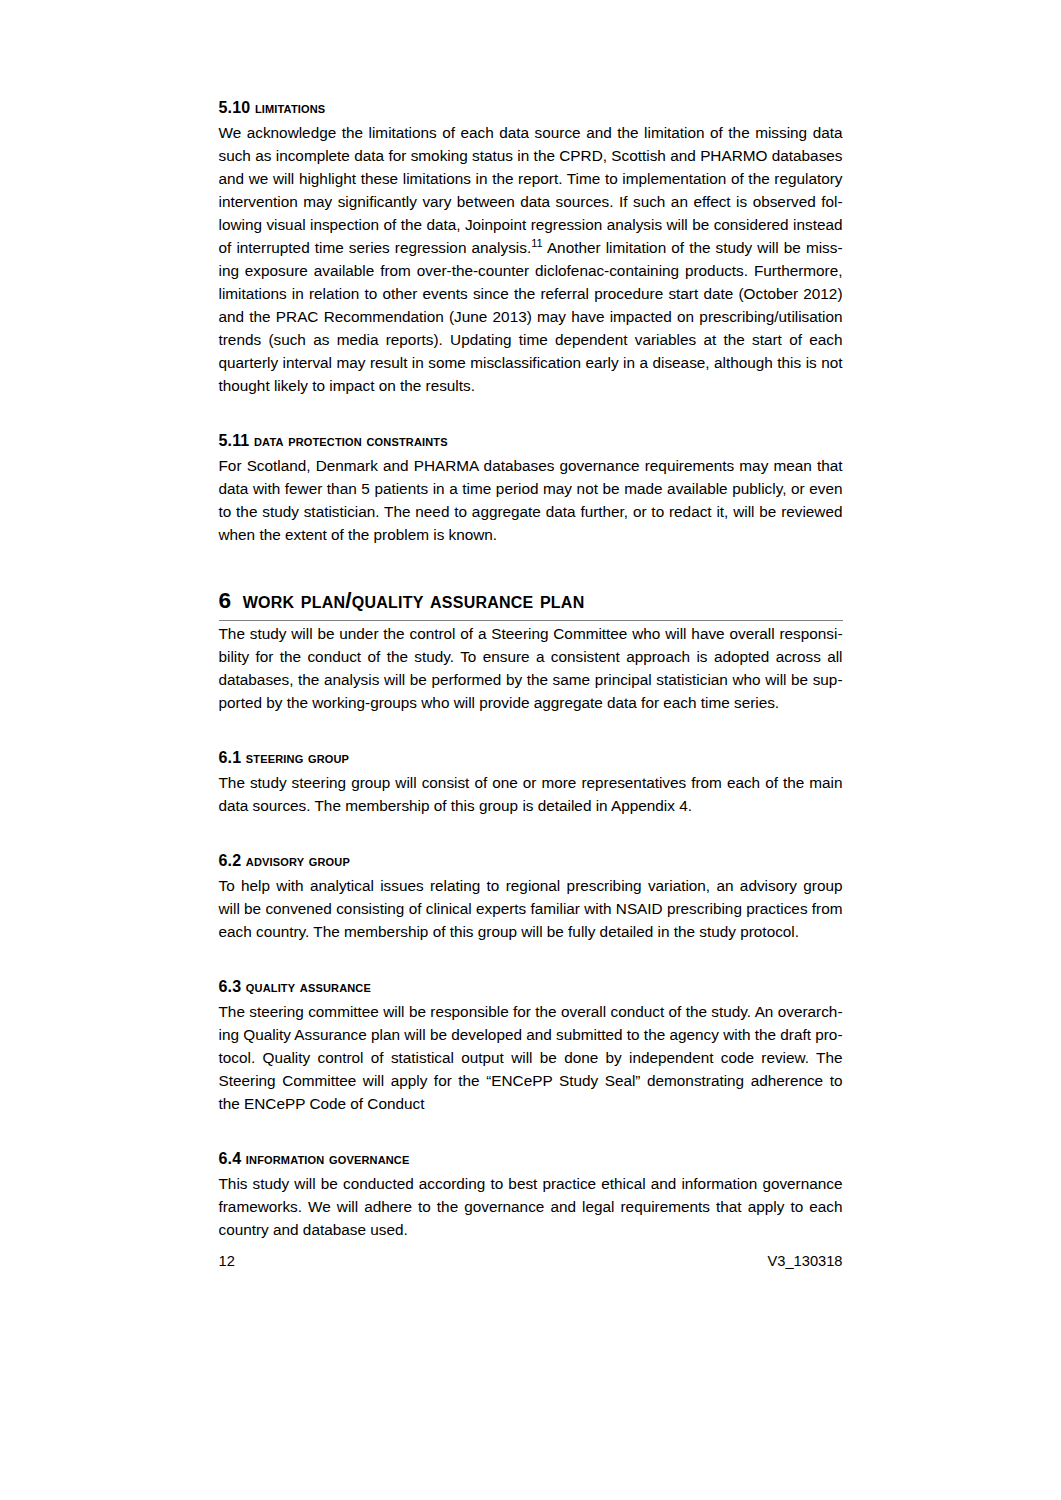5.10 Limitations
We acknowledge the limitations of each data source and the limitation of the missing data such as incomplete data for smoking status in the CPRD, Scottish and PHARMO databases and we will highlight these limitations in the report. Time to implementation of the regulatory intervention may significantly vary between data sources. If such an effect is observed following visual inspection of the data, Joinpoint regression analysis will be considered instead of interrupted time series regression analysis.11 Another limitation of the study will be missing exposure available from over-the-counter diclofenac-containing products. Furthermore, limitations in relation to other events since the referral procedure start date (October 2012) and the PRAC Recommendation (June 2013) may have impacted on prescribing/utilisation trends (such as media reports). Updating time dependent variables at the start of each quarterly interval may result in some misclassification early in a disease, although this is not thought likely to impact on the results.
5.11 Data protection constraints
For Scotland, Denmark and PHARMA databases governance requirements may mean that data with fewer than 5 patients in a time period may not be made available publicly, or even to the study statistician. The need to aggregate data further, or to redact it, will be reviewed when the extent of the problem is known.
6 Work Plan/Quality Assurance Plan
The study will be under the control of a Steering Committee who will have overall responsibility for the conduct of the study. To ensure a consistent approach is adopted across all databases, the analysis will be performed by the same principal statistician who will be supported by the working-groups who will provide aggregate data for each time series.
6.1 Steering group
The study steering group will consist of one or more representatives from each of the main data sources. The membership of this group is detailed in Appendix 4.
6.2 Advisory group
To help with analytical issues relating to regional prescribing variation, an advisory group will be convened consisting of clinical experts familiar with NSAID prescribing practices from each country. The membership of this group will be fully detailed in the study protocol.
6.3 Quality Assurance
The steering committee will be responsible for the overall conduct of the study. An overarching Quality Assurance plan will be developed and submitted to the agency with the draft protocol. Quality control of statistical output will be done by independent code review. The Steering Committee will apply for the “ENCePP Study Seal” demonstrating adherence to the ENCePP Code of Conduct
6.4 Information governance
This study will be conducted according to best practice ethical and information governance frameworks. We will adhere to the governance and legal requirements that apply to each country and database used.
12
V3_130318